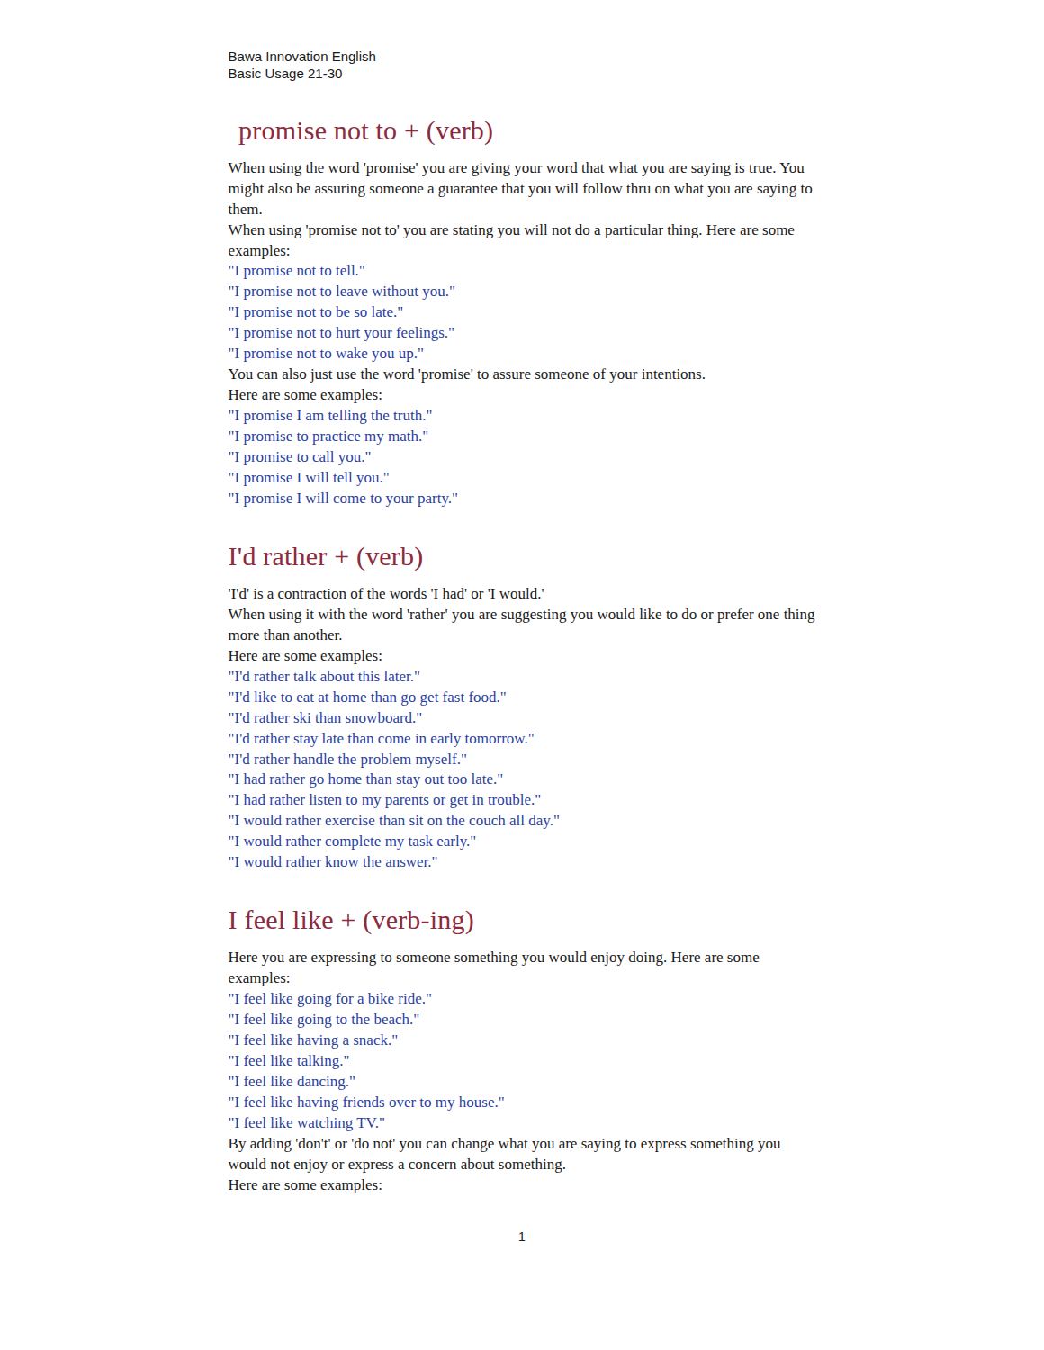Bawa Innovation English
Basic Usage 21-30
promise not to + (verb)
When using the word 'promise' you are giving your word that what you are saying is true. You might also be assuring someone a guarantee that you will follow thru on what you are saying to them.
When using 'promise not to' you are stating you will not do a particular thing. Here are some examples:
"I promise not to tell."
"I promise not to leave without you."
"I promise not to be so late."
"I promise not to hurt your feelings."
"I promise not to wake you up."
You can also just use the word 'promise' to assure someone of your intentions.
Here are some examples:
"I promise I am telling the truth."
"I promise to practice my math."
"I promise to call you."
"I promise I will tell you."
"I promise I will come to your party."
I'd rather + (verb)
'I'd' is a contraction of the words 'I had' or 'I would.'
When using it with the word 'rather' you are suggesting you would like to do or prefer one thing more than another.
Here are some examples:
"I'd rather talk about this later."
"I'd like to eat at home than go get fast food."
"I'd rather ski than snowboard."
"I'd rather stay late than come in early tomorrow."
"I'd rather handle the problem myself."
"I had rather go home than stay out too late."
"I had rather listen to my parents or get in trouble."
"I would rather exercise than sit on the couch all day."
"I would rather complete my task early."
"I would rather know the answer."
I feel like + (verb-ing)
Here you are expressing to someone something you would enjoy doing. Here are some examples:
"I feel like going for a bike ride."
"I feel like going to the beach."
"I feel like having a snack."
"I feel like talking."
"I feel like dancing."
"I feel like having friends over to my house."
"I feel like watching TV."
By adding 'don't' or 'do not' you can change what you are saying to express something you would not enjoy or express a concern about something.
Here are some examples:
1